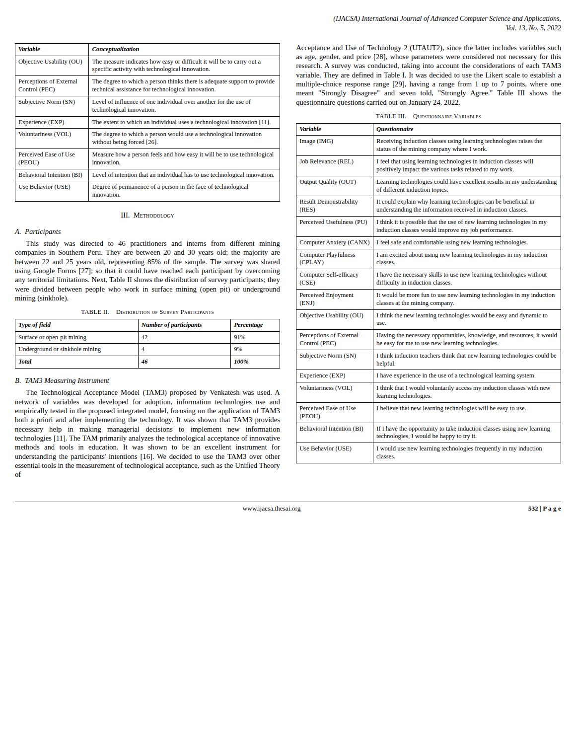(IJACSA) International Journal of Advanced Computer Science and Applications,
Vol. 13, No. 5, 2022
| Variable | Conceptualization |
| --- | --- |
| Objective Usability (OU) | The measure indicates how easy or difficult it will be to carry out a specific activity with technological innovation. |
| Perceptions of External Control (PEC) | The degree to which a person thinks there is adequate support to provide technical assistance for technological innovation. |
| Subjective Norm (SN) | Level of influence of one individual over another for the use of technological innovation. |
| Experience (EXP) | The extent to which an individual uses a technological innovation [11]. |
| Voluntariness (VOL) | The degree to which a person would use a technological innovation without being forced [26]. |
| Perceived Ease of Use (PEOU) | Measure how a person feels and how easy it will be to use technological innovation. |
| Behavioral Intention (BI) | Level of intention that an individual has to use technological innovation. |
| Use Behavior (USE) | Degree of permanence of a person in the face of technological innovation. |
III. Methodology
A. Participants
This study was directed to 46 practitioners and interns from different mining companies in Southern Peru. They are between 20 and 30 years old; the majority are between 22 and 25 years old, representing 85% of the sample. The survey was shared using Google Forms [27]; so that it could have reached each participant by overcoming any territorial limitations. Next, Table II shows the distribution of survey participants; they were divided between people who work in surface mining (open pit) or underground mining (sinkhole).
TABLE II. Distribution of Survey Participants
| Type of field | Number of participants | Percentage |
| --- | --- | --- |
| Surface or open-pit mining | 42 | 91% |
| Underground or sinkhole mining | 4 | 9% |
| Total | 46 | 100% |
B. TAM3 Measuring Instrument
The Technological Acceptance Model (TAM3) proposed by Venkatesh was used. A network of variables was developed for adoption, information technologies use and empirically tested in the proposed integrated model, focusing on the application of TAM3 both a priori and after implementing the technology. It was shown that TAM3 provides necessary help in making managerial decisions to implement new information technologies [11]. The TAM primarily analyzes the technological acceptance of innovative methods and tools in education. It was shown to be an excellent instrument for understanding the participants' intentions [16]. We decided to use the TAM3 over other essential tools in the measurement of technological acceptance, such as the Unified Theory of
Acceptance and Use of Technology 2 (UTAUT2), since the latter includes variables such as age, gender, and price [28], whose parameters were considered not necessary for this research. A survey was conducted, taking into account the considerations of each TAM3 variable. They are defined in Table I. It was decided to use the Likert scale to establish a multiple-choice response range [29], having a range from 1 up to 7 points, where one meant "Strongly Disagree" and seven told, "Strongly Agree." Table III shows the questionnaire questions carried out on January 24, 2022.
TABLE III. Questionnaire Variables
| Variable | Questionnaire |
| --- | --- |
| Image (IMG) | Receiving induction classes using learning technologies raises the status of the mining company where I work. |
| Job Relevance (REL) | I feel that using learning technologies in induction classes will positively impact the various tasks related to my work. |
| Output Quality (OUT) | Learning technologies could have excellent results in my understanding of different induction topics. |
| Result Demonstrability (RES) | It could explain why learning technologies can be beneficial in understanding the information received in induction classes. |
| Perceived Usefulness (PU) | I think it is possible that the use of new learning technologies in my induction classes would improve my job performance. |
| Computer Anxiety (CANX) | I feel safe and comfortable using new learning technologies. |
| Computer Playfulness (CPLAY) | I am excited about using new learning technologies in my induction classes. |
| Computer Self-efficacy (CSE) | I have the necessary skills to use new learning technologies without difficulty in induction classes. |
| Perceived Enjoyment (ENJ) | It would be more fun to use new learning technologies in my induction classes at the mining company. |
| Objective Usability (OU) | I think the new learning technologies would be easy and dynamic to use. |
| Perceptions of External Control (PEC) | Having the necessary opportunities, knowledge, and resources, it would be easy for me to use new learning technologies. |
| Subjective Norm (SN) | I think induction teachers think that new learning technologies could be helpful. |
| Experience (EXP) | I have experience in the use of a technological learning system. |
| Voluntariness (VOL) | I think that I would voluntarily access my induction classes with new learning technologies. |
| Perceived Ease of Use (PEOU) | I believe that new learning technologies will be easy to use. |
| Behavioral Intention (BI) | If I have the opportunity to take induction classes using new learning technologies, I would be happy to try it. |
| Use Behavior (USE) | I would use new learning technologies frequently in my induction classes. |
www.ijacsa.thesai.org 532 | P a g e